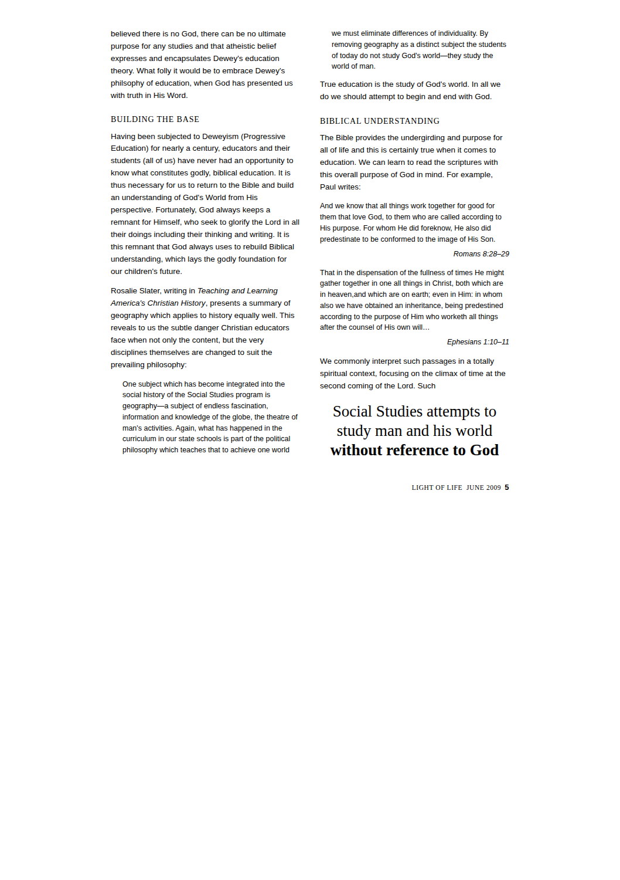believed there is no God, there can be no ultimate purpose for any studies and that atheistic belief expresses and encapsulates Dewey's education theory. What folly it would be to embrace Dewey's philsophy of education, when God has presented us with truth in His Word.
Building the Base
Having been subjected to Deweyism (Progressive Education) for nearly a century, educators and their students (all of us) have never had an opportunity to know what constitutes godly, biblical education. It is thus necessary for us to return to the Bible and build an understanding of God's World from His perspective. Fortunately, God always keeps a remnant for Himself, who seek to glorify the Lord in all their doings including their thinking and writing. It is this remnant that God always uses to rebuild Biblical understanding, which lays the godly foundation for our children's future.
Rosalie Slater, writing in Teaching and Learning America's Christian History, presents a summary of geography which applies to history equally well. This reveals to us the subtle danger Christian educators face when not only the content, but the very disciplines themselves are changed to suit the prevailing philosophy:
One subject which has become integrated into the social history of the Social Studies program is geography—a subject of endless fascination, information and knowledge of the globe, the theatre of man's activities. Again, what has happened in the curriculum in our state schools is part of the political philosophy which teaches that to achieve one world we must eliminate differences of individuality. By removing geography as a distinct subject the students of today do not study God's world—they study the world of man.
True education is the study of God's world. In all we do we should attempt to begin and end with God.
Biblical Understanding
The Bible provides the undergirding and purpose for all of life and this is certainly true when it comes to education. We can learn to read the scriptures with this overall purpose of God in mind. For example, Paul writes:
And we know that all things work together for good for them that love God, to them who are called according to His purpose. For whom He did foreknow, He also did predestinate to be conformed to the image of His Son.
Romans 8:28–29
That in the dispensation of the fullness of times He might gather together in one all things in Christ, both which are in heaven,and which are on earth; even in Him: in whom also we have obtained an inheritance, being predestined according to the purpose of Him who worketh all things after the counsel of His own will…
Ephesians 1:10–11
We commonly interpret such passages in a totally spiritual context, focusing on the climax of time at the second coming of the Lord. Such
Social Studies attempts to study man and his world without reference to God
LIGHT OF LIFE JUNE 20095